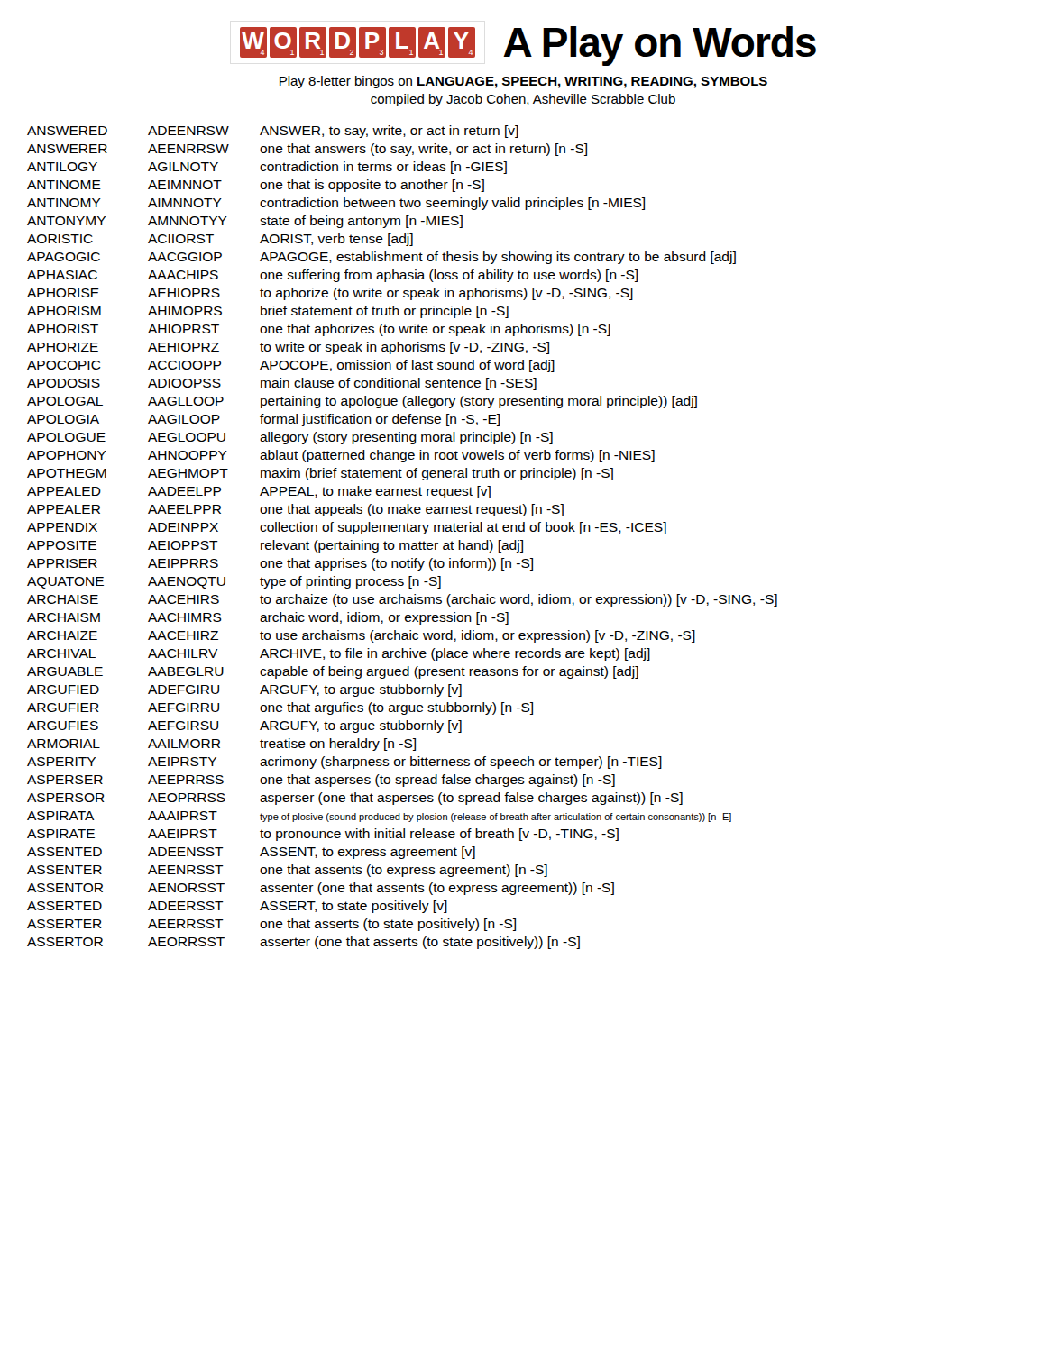W4 O1 R1 D2 P3 L1 A1 Y4
A Play on Words
Play 8-letter bingos on LANGUAGE, SPEECH, WRITING, READING, SYMBOLS
compiled by Jacob Cohen, Asheville Scrabble Club
| ANSWERED | ADEENRSW | ANSWER, to say, write, or act in return [v] |
| ANSWERER | AEENRRSW | one that answers (to say, write, or act in return) [n -S] |
| ANTILOGY | AGILNOTY | contradiction in terms or ideas [n -GIES] |
| ANTINOME | AEIMNNOT | one that is opposite to another [n -S] |
| ANTINOMY | AIMNNOTY | contradiction between two seemingly valid principles [n -MIES] |
| ANTONYMY | AMNNOTYY | state of being antonym [n -MIES] |
| AORISTIC | ACIIORST | AORIST, verb tense [adj] |
| APAGOGIC | AACGGIOP | APAGOGE, establishment of thesis by showing its contrary to be absurd [adj] |
| APHASIAC | AAACHIPS | one suffering from aphasia (loss of ability to use words) [n -S] |
| APHORISE | AEHIOPRS | to aphorize (to write or speak in aphorisms) [v -D, -SING, -S] |
| APHORISM | AHIMOPRS | brief statement of truth or principle [n -S] |
| APHORIST | AHIOPRST | one that aphorizes (to write or speak in aphorisms) [n -S] |
| APHORIZE | AEHIOPRZ | to write or speak in aphorisms [v -D, -ZING, -S] |
| APOCOPIC | ACCIOOPP | APOCOPE, omission of last sound of word [adj] |
| APODOSIS | ADIOOPSS | main clause of conditional sentence [n -SES] |
| APOLOGAL | AAGLLOOP | pertaining to apologue (allegory (story presenting moral principle)) [adj] |
| APOLOGIA | AAGILOOP | formal justification or defense [n -S, -E] |
| APOLOGUE | AEGLOOPU | allegory (story presenting moral principle) [n -S] |
| APOPHONY | AHNOOPPY | ablaut (patterned change in root vowels of verb forms) [n -NIES] |
| APOTHEGM | AEGHMOPT | maxim (brief statement of general truth or principle) [n -S] |
| APPEALED | AADEELPP | APPEAL, to make earnest request [v] |
| APPEALER | AAEELPPR | one that appeals (to make earnest request) [n -S] |
| APPENDIX | ADEINPPX | collection of supplementary material at end of book [n -ES, -ICES] |
| APPOSITE | AEIOPPST | relevant (pertaining to matter at hand) [adj] |
| APPRISER | AEIPPRRS | one that apprises (to notify (to inform)) [n -S] |
| AQUATONE | AAENOQTU | type of printing process [n -S] |
| ARCHAISE | AACEHIRS | to archaize (to use archaisms (archaic word, idiom, or expression)) [v -D, -SING, -S] |
| ARCHAISM | AACHIMRS | archaic word, idiom, or expression [n -S] |
| ARCHAIZE | AACEHIRZ | to use archaisms (archaic word, idiom, or expression) [v -D, -ZING, -S] |
| ARCHIVAL | AACHILRV | ARCHIVE, to file in archive (place where records are kept) [adj] |
| ARGUABLE | AABEGLRU | capable of being argued (present reasons for or against) [adj] |
| ARGUFIED | ADEFGIRU | ARGUFY, to argue stubbornly [v] |
| ARGUFIER | AEFGIRRU | one that argufies (to argue stubbornly) [n -S] |
| ARGUFIES | AEFGIRSU | ARGUFY, to argue stubbornly [v] |
| ARMORIAL | AAILMORR | treatise on heraldry [n -S] |
| ASPERITY | AEIPRSTY | acrimony (sharpness or bitterness of speech or temper) [n -TIES] |
| ASPERSER | AEEPRRSS | one that asperses (to spread false charges against) [n -S] |
| ASPERSOR | AEOPRRSS | asperser (one that asperses (to spread false charges against)) [n -S] |
| ASPIRATA | AAAIPRST | type of plosive (sound produced by plosion (release of breath after articulation of certain consonants)) [n -E] |
| ASPIRATE | AAEIPRST | to pronounce with initial release of breath [v -D, -TING, -S] |
| ASSENTED | ADEENSST | ASSENT, to express agreement [v] |
| ASSENTER | AEENRSST | one that assents (to express agreement) [n -S] |
| ASSENTOR | AENORSST | assenter (one that assents (to express agreement)) [n -S] |
| ASSERTED | ADEERSST | ASSERT, to state positively [v] |
| ASSERTER | AEERRSST | one that asserts (to state positively) [n -S] |
| ASSERTOR | AEORRSST | asserter (one that asserts (to state positively)) [n -S] |